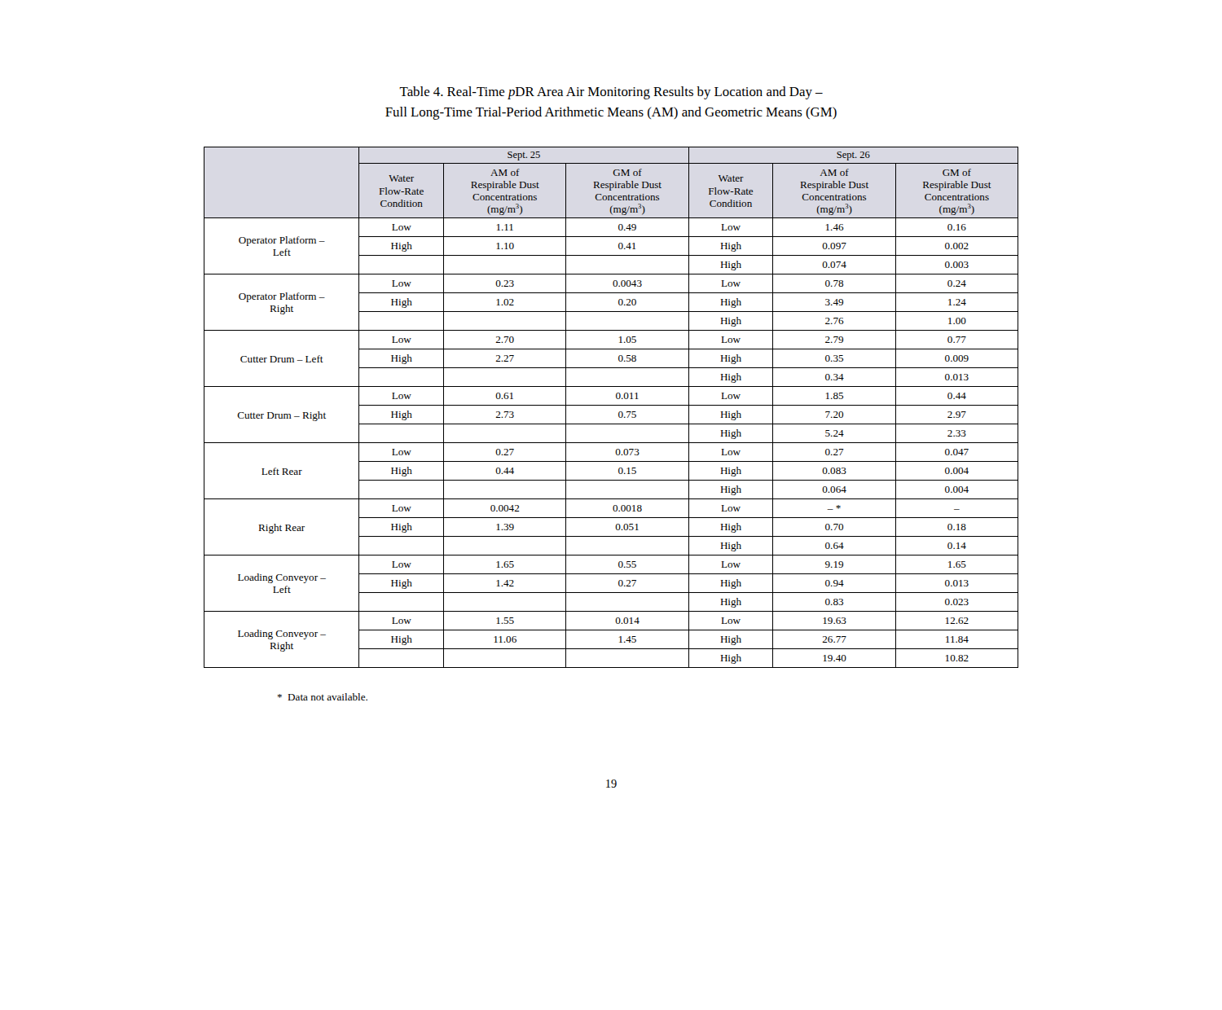Table 4. Real-Time p DR Area Air Monitoring Results by Location and Day –
Full Long-Time Trial-Period Arithmetic Means (AM) and Geometric Means (GM)
| | Sept. 25 | Sept. 26 |
| --- | --- | --- |
| Water Flow-Rate Condition | AM of Respirable Dust Concentrations (mg/m 3 ) | GM of Respirable Dust Concentrations (mg/m 3 ) | Water Flow-Rate Condition | AM of Respirable Dust Concentrations (mg/m 3 ) | GM of Respirable Dust Concentrations (mg/m 3 ) |
| Operator Platform – Left | Low | 1.11 | 0.49 | Low | 1.46 | 0.16 |
| High | 1.10 | 0.41 | High | 0.097 | 0.002 |
| | | | High | 0.074 | 0.003 |
| Operator Platform – Right | Low | 0.23 | 0.0043 | Low | 0.78 | 0.24 |
| High | 1.02 | 0.20 | High | 3.49 | 1.24 |
| | | | High | 2.76 | 1.00 |
| Cutter Drum – Left | Low | 2.70 | 1.05 | Low | 2.79 | 0.77 |
| High | 2.27 | 0.58 | High | 0.35 | 0.009 |
| | | | High | 0.34 | 0.013 |
| Cutter Drum – Right | Low | 0.61 | 0.011 | Low | 1.85 | 0.44 |
| High | 2.73 | 0.75 | High | 7.20 | 2.97 |
| | | | High | 5.24 | 2.33 |
| Left Rear | Low | 0.27 | 0.073 | Low | 0.27 | 0.047 |
| High | 0.44 | 0.15 | High | 0.083 | 0.004 |
| | | | High | 0.064 | 0.004 |
| Right Rear | Low | 0.0042 | 0.0018 | Low | – * | – |
| High | 1.39 | 0.051 | High | 0.70 | 0.18 |
| | | | High | 0.64 | 0.14 |
| Loading Conveyor – Left | Low | 1.65 | 0.55 | Low | 9.19 | 1.65 |
| High | 1.42 | 0.27 | High | 0.94 | 0.013 |
| | | | High | 0.83 | 0.023 |
| Loading Conveyor – Right | Low | 1.55 | 0.014 | Low | 19.63 | 12.62 |
| High | 11.06 | 1.45 | High | 26.77 | 11.84 |
| | | | High | 19.40 | 10.82 |
* Data not available.
19